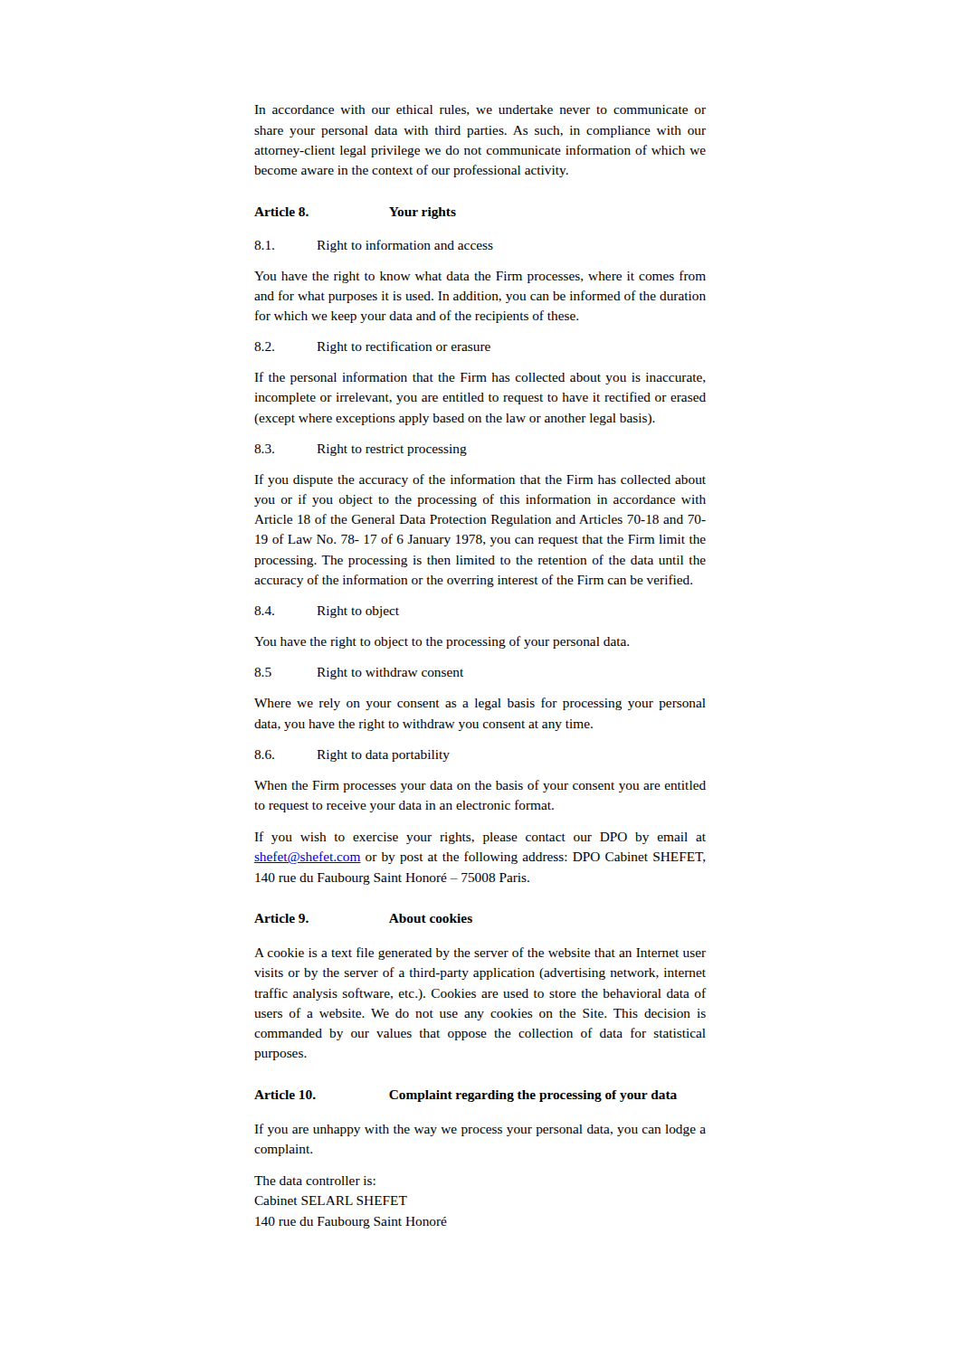In accordance with our ethical rules, we undertake never to communicate or share your personal data with third parties. As such, in compliance with our attorney-client legal privilege we do not communicate information of which we become aware in the context of our professional activity.
Article 8. Your rights
8.1. Right to information and access
You have the right to know what data the Firm processes, where it comes from and for what purposes it is used. In addition, you can be informed of the duration for which we keep your data and of the recipients of these.
8.2. Right to rectification or erasure
If the personal information that the Firm has collected about you is inaccurate, incomplete or irrelevant, you are entitled to request to have it rectified or erased (except where exceptions apply based on the law or another legal basis).
8.3. Right to restrict processing
If you dispute the accuracy of the information that the Firm has collected about you or if you object to the processing of this information in accordance with Article 18 of the General Data Protection Regulation and Articles 70-18 and 70-19 of Law No. 78- 17 of 6 January 1978, you can request that the Firm limit the processing. The processing is then limited to the retention of the data until the accuracy of the information or the overring interest of the Firm can be verified.
8.4. Right to object
You have the right to object to the processing of your personal data.
8.5 Right to withdraw consent
Where we rely on your consent as a legal basis for processing your personal data, you have the right to withdraw you consent at any time.
8.6. Right to data portability
When the Firm processes your data on the basis of your consent you are entitled to request to receive your data in an electronic format.
If you wish to exercise your rights, please contact our DPO by email at shefet@shefet.com or by post at the following address: DPO Cabinet SHEFET, 140 rue du Faubourg Saint Honoré – 75008 Paris.
Article 9. About cookies
A cookie is a text file generated by the server of the website that an Internet user visits or by the server of a third-party application (advertising network, internet traffic analysis software, etc.). Cookies are used to store the behavioral data of users of a website. We do not use any cookies on the Site. This decision is commanded by our values that oppose the collection of data for statistical purposes.
Article 10. Complaint regarding the processing of your data
If you are unhappy with the way we process your personal data, you can lodge a complaint.
The data controller is:
Cabinet SELARL SHEFET
140 rue du Faubourg Saint Honoré